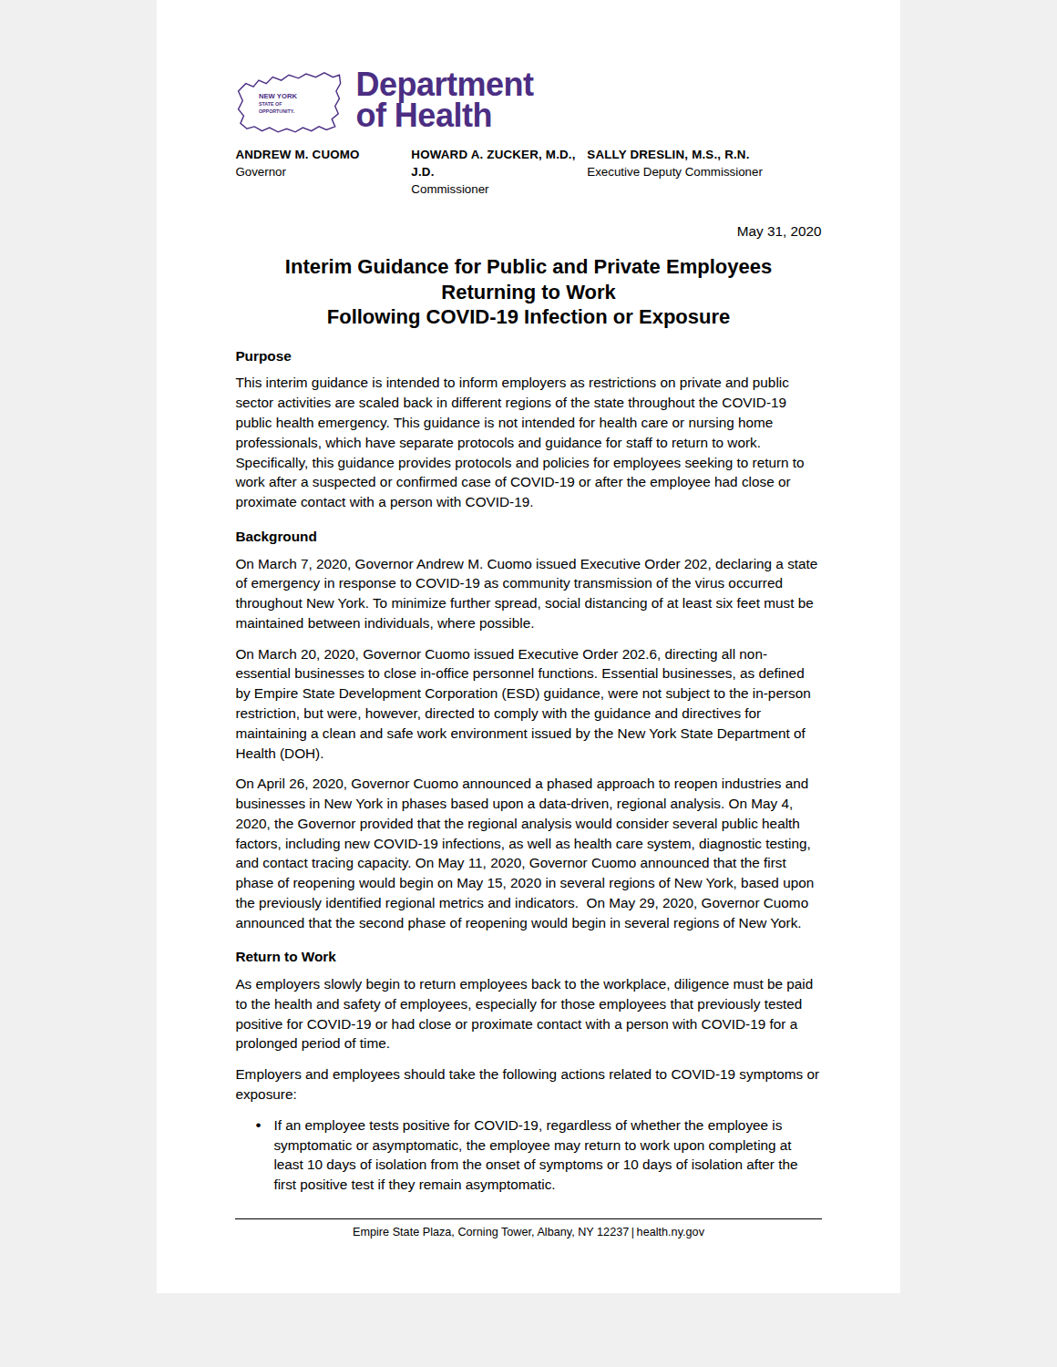NEW YORK STATE OF OPPORTUNITY.
Department of Health
ANDREW M. CUOMO
Governor
HOWARD A. ZUCKER, M.D., J.D.
Commissioner
SALLY DRESLIN, M.S., R.N.
Executive Deputy Commissioner
May 31, 2020
Interim Guidance for Public and Private Employees Returning to Work
Following COVID-19 Infection or Exposure
Purpose
This interim guidance is intended to inform employers as restrictions on private and public sector activities are scaled back in different regions of the state throughout the COVID-19 public health emergency. This guidance is not intended for health care or nursing home professionals, which have separate protocols and guidance for staff to return to work. Specifically, this guidance provides protocols and policies for employees seeking to return to work after a suspected or confirmed case of COVID-19 or after the employee had close or proximate contact with a person with COVID-19.
Background
On March 7, 2020, Governor Andrew M. Cuomo issued Executive Order 202, declaring a state of emergency in response to COVID-19 as community transmission of the virus occurred throughout New York. To minimize further spread, social distancing of at least six feet must be maintained between individuals, where possible.
On March 20, 2020, Governor Cuomo issued Executive Order 202.6, directing all non-essential businesses to close in-office personnel functions. Essential businesses, as defined by Empire State Development Corporation (ESD) guidance, were not subject to the in-person restriction, but were, however, directed to comply with the guidance and directives for maintaining a clean and safe work environment issued by the New York State Department of Health (DOH).
On April 26, 2020, Governor Cuomo announced a phased approach to reopen industries and businesses in New York in phases based upon a data-driven, regional analysis. On May 4, 2020, the Governor provided that the regional analysis would consider several public health factors, including new COVID-19 infections, as well as health care system, diagnostic testing, and contact tracing capacity. On May 11, 2020, Governor Cuomo announced that the first phase of reopening would begin on May 15, 2020 in several regions of New York, based upon the previously identified regional metrics and indicators. On May 29, 2020, Governor Cuomo announced that the second phase of reopening would begin in several regions of New York.
Return to Work
As employers slowly begin to return employees back to the workplace, diligence must be paid to the health and safety of employees, especially for those employees that previously tested positive for COVID-19 or had close or proximate contact with a person with COVID-19 for a prolonged period of time.
Employers and employees should take the following actions related to COVID-19 symptoms or exposure:
If an employee tests positive for COVID-19, regardless of whether the employee is symptomatic or asymptomatic, the employee may return to work upon completing at least 10 days of isolation from the onset of symptoms or 10 days of isolation after the first positive test if they remain asymptomatic.
Empire State Plaza, Corning Tower, Albany, NY 12237 | health.ny.gov